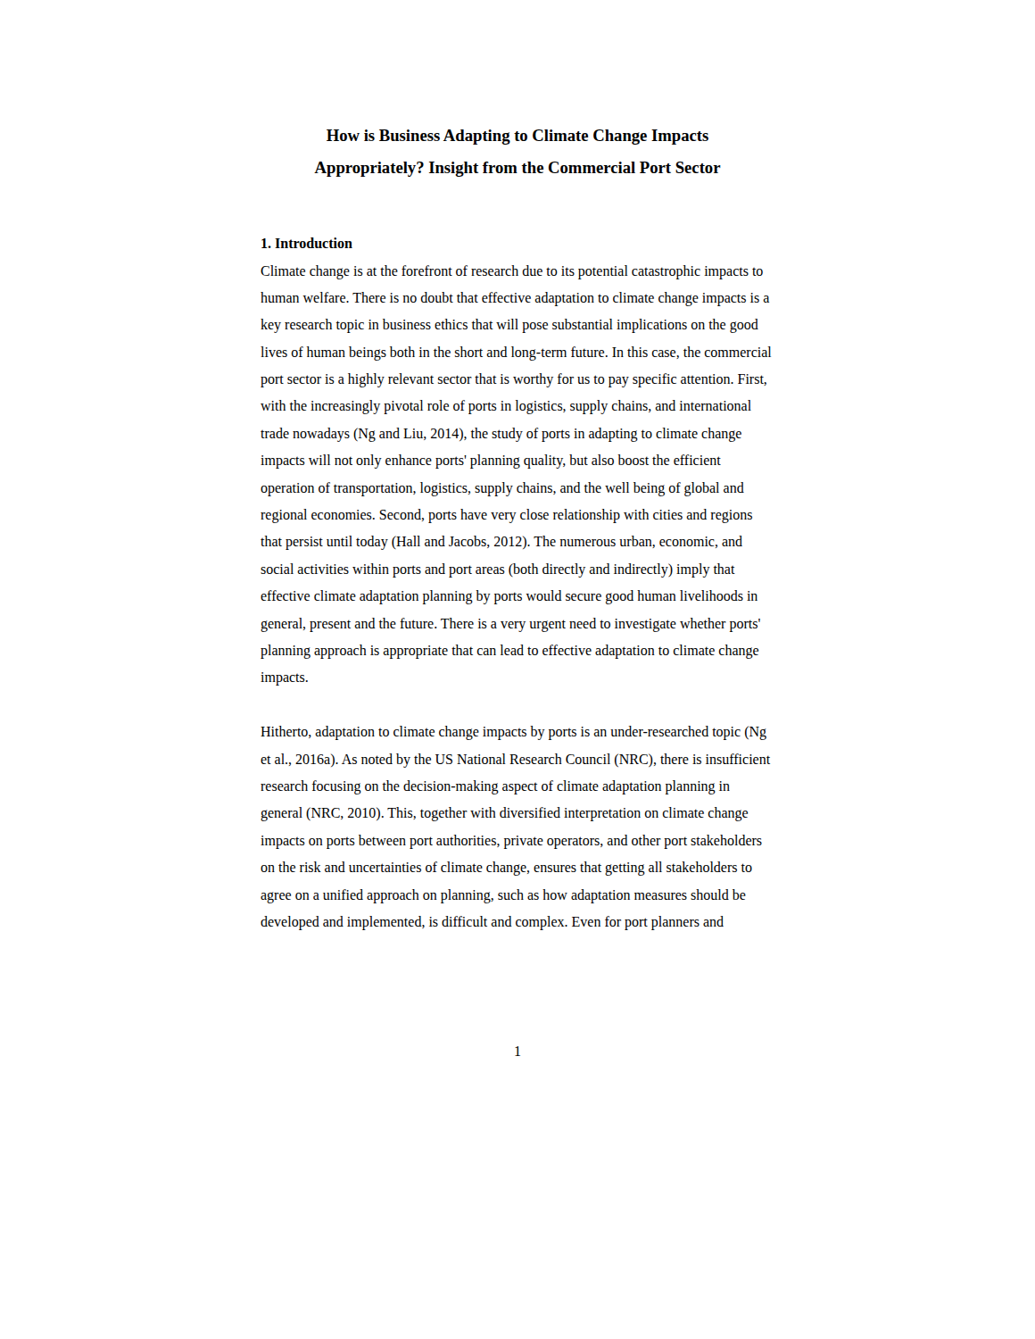How is Business Adapting to Climate Change Impacts
Appropriately? Insight from the Commercial Port Sector
1. Introduction
Climate change is at the forefront of research due to its potential catastrophic impacts to human welfare. There is no doubt that effective adaptation to climate change impacts is a key research topic in business ethics that will pose substantial implications on the good lives of human beings both in the short and long-term future. In this case, the commercial port sector is a highly relevant sector that is worthy for us to pay specific attention. First, with the increasingly pivotal role of ports in logistics, supply chains, and international trade nowadays (Ng and Liu, 2014), the study of ports in adapting to climate change impacts will not only enhance ports' planning quality, but also boost the efficient operation of transportation, logistics, supply chains, and the well being of global and regional economies. Second, ports have very close relationship with cities and regions that persist until today (Hall and Jacobs, 2012). The numerous urban, economic, and social activities within ports and port areas (both directly and indirectly) imply that effective climate adaptation planning by ports would secure good human livelihoods in general, present and the future. There is a very urgent need to investigate whether ports' planning approach is appropriate that can lead to effective adaptation to climate change impacts.
Hitherto, adaptation to climate change impacts by ports is an under-researched topic (Ng et al., 2016a). As noted by the US National Research Council (NRC), there is insufficient research focusing on the decision-making aspect of climate adaptation planning in general (NRC, 2010). This, together with diversified interpretation on climate change impacts on ports between port authorities, private operators, and other port stakeholders on the risk and uncertainties of climate change, ensures that getting all stakeholders to agree on a unified approach on planning, such as how adaptation measures should be developed and implemented, is difficult and complex. Even for port planners and
1